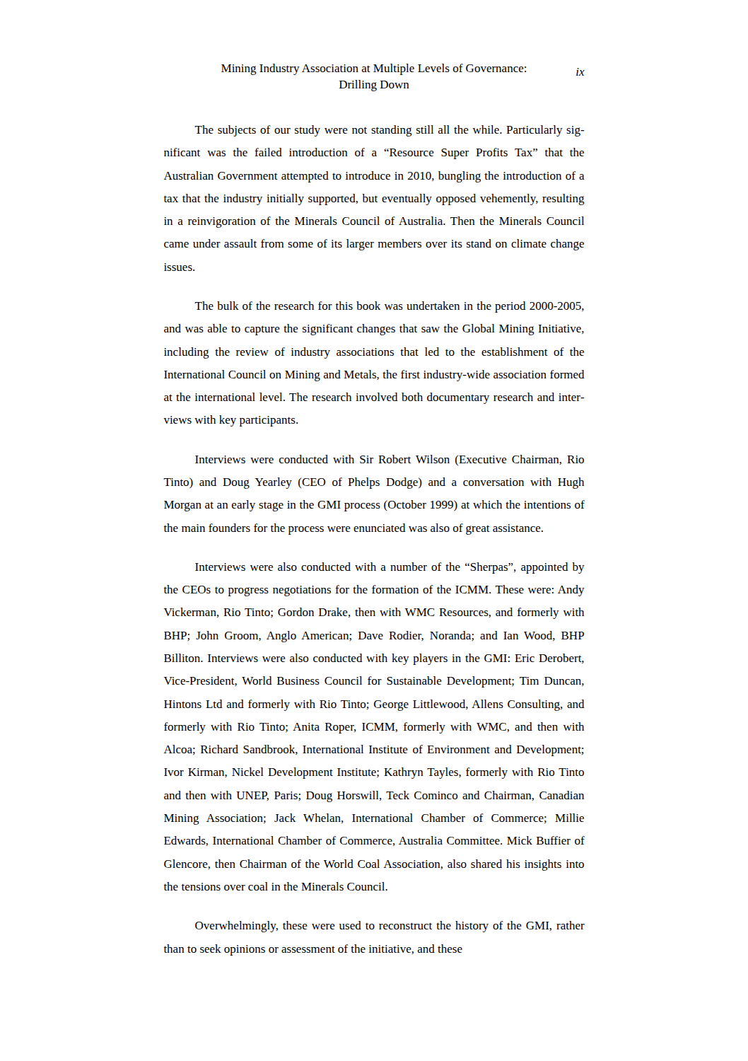Mining Industry Association at Multiple Levels of Governance:
Drilling Down
ix
The subjects of our study were not standing still all the while. Particularly significant was the failed introduction of a “Resource Super Profits Tax” that the Australian Government attempted to introduce in 2010, bungling the introduction of a tax that the industry initially supported, but eventually opposed vehemently, resulting in a reinvigoration of the Minerals Council of Australia. Then the Minerals Council came under assault from some of its larger members over its stand on climate change issues.
The bulk of the research for this book was undertaken in the period 2000-2005, and was able to capture the significant changes that saw the Global Mining Initiative, including the review of industry associations that led to the establishment of the International Council on Mining and Metals, the first industry-wide association formed at the international level. The research involved both documentary research and interviews with key participants.
Interviews were conducted with Sir Robert Wilson (Executive Chairman, Rio Tinto) and Doug Yearley (CEO of Phelps Dodge) and a conversation with Hugh Morgan at an early stage in the GMI process (October 1999) at which the intentions of the main founders for the process were enunciated was also of great assistance.
Interviews were also conducted with a number of the “Sherpas”, appointed by the CEOs to progress negotiations for the formation of the ICMM. These were: Andy Vickerman, Rio Tinto; Gordon Drake, then with WMC Resources, and formerly with BHP; John Groom, Anglo American; Dave Rodier, Noranda; and Ian Wood, BHP Billiton. Interviews were also conducted with key players in the GMI: Eric Derobert, Vice-President, World Business Council for Sustainable Development; Tim Duncan, Hintons Ltd and formerly with Rio Tinto; George Littlewood, Allens Consulting, and formerly with Rio Tinto; Anita Roper, ICMM, formerly with WMC, and then with Alcoa; Richard Sandbrook, International Institute of Environment and Development; Ivor Kirman, Nickel Development Institute; Kathryn Tayles, formerly with Rio Tinto and then with UNEP, Paris; Doug Horswill, Teck Cominco and Chairman, Canadian Mining Association; Jack Whelan, International Chamber of Commerce; Millie Edwards, International Chamber of Commerce, Australia Committee. Mick Buffier of Glencore, then Chairman of the World Coal Association, also shared his insights into the tensions over coal in the Minerals Council.
Overwhelmingly, these were used to reconstruct the history of the GMI, rather than to seek opinions or assessment of the initiative, and these